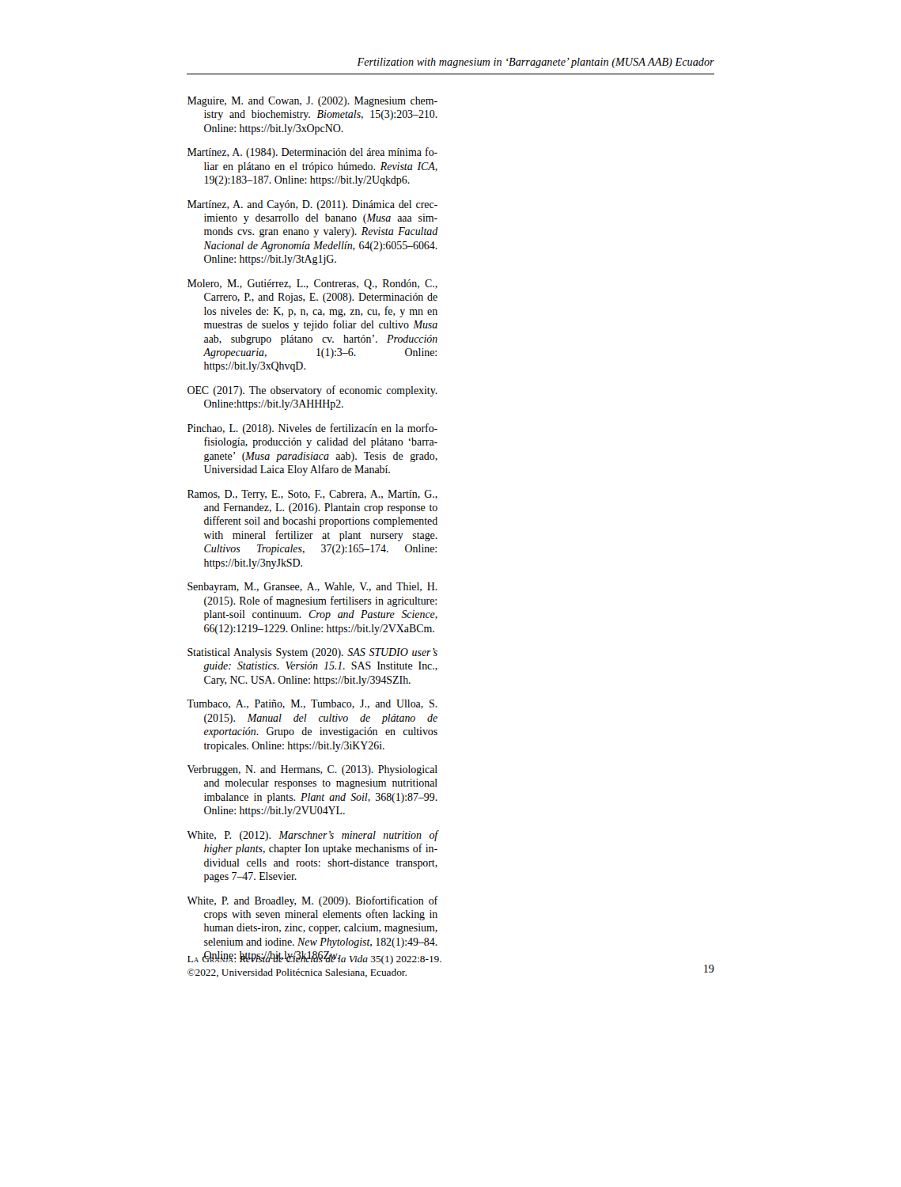Fertilization with magnesium in ‘Barraganete’ plantain (MUSA AAB) Ecuador
Maguire, M. and Cowan, J. (2002). Magnesium chemistry and biochemistry. Biometals, 15(3):203–210. Online: https://bit.ly/3xOpcNO.
Martínez, A. (1984). Determinación del área mínima foliar en plátano en el trópico húmedo. Revista ICA, 19(2):183–187. Online: https://bit.ly/2Uqkdp6.
Martínez, A. and Cayón, D. (2011). Dinámica del crecimiento y desarrollo del banano (Musa aaa simmonds cvs. gran enano y valery). Revista Facultad Nacional de Agronomía Medellín, 64(2):6055–6064. Online: https://bit.ly/3tAg1jG.
Molero, M., Gutiérrez, L., Contreras, Q., Rondón, C., Carrero, P., and Rojas, E. (2008). Determinación de los niveles de: K, p, n, ca, mg, zn, cu, fe, y mn en muestras de suelos y tejido foliar del cultivo Musa aab, subgrupo plátano cv. hartón’. Producción Agropecuaria, 1(1):3–6. Online: https://bit.ly/3xQhvqD.
OEC (2017). The observatory of economic complexity. Online:https://bit.ly/3AHHHp2.
Pinchao, L. (2018). Niveles de fertilizacín en la morfo-fisiología, producción y calidad del plátano ‘barraganete’ (Musa paradisiaca aab). Tesis de grado, Universidad Laica Eloy Alfaro de Manabí.
Ramos, D., Terry, E., Soto, F., Cabrera, A., Martín, G., and Fernandez, L. (2016). Plantain crop response to different soil and bocashi proportions complemented with mineral fertilizer at plant nursery stage. Cultivos Tropicales, 37(2):165–174. Online: https://bit.ly/3nyJkSD.
Senbayram, M., Gransee, A., Wahle, V., and Thiel, H. (2015). Role of magnesium fertilisers in agriculture: plant-soil continuum. Crop and Pasture Science, 66(12):1219–1229. Online: https://bit.ly/2VXaBCm.
Statistical Analysis System (2020). SAS STUDIO user’s guide: Statistics. Versión 15.1. SAS Institute Inc., Cary, NC. USA. Online: https://bit.ly/394SZIh.
Tumbaco, A., Patiño, M., Tumbaco, J., and Ulloa, S. (2015). Manual del cultivo de plátano de exportación. Grupo de investigación en cultivos tropicales. Online: https://bit.ly/3iKY26i.
Verbruggen, N. and Hermans, C. (2013). Physiological and molecular responses to magnesium nutritional imbalance in plants. Plant and Soil, 368(1):87–99. Online: https://bit.ly/2VU04YL.
White, P. (2012). Marschner’s mineral nutrition of higher plants, chapter Ion uptake mechanisms of individual cells and roots: short-distance transport, pages 7–47. Elsevier.
White, P. and Broadley, M. (2009). Biofortification of crops with seven mineral elements often lacking in human diets-iron, zinc, copper, calcium, magnesium, selenium and iodine. New Phytologist, 182(1):49–84. Online: https://bit.ly/3k186Zw.
La Granja: Revista de Ciencias de la Vida 35(1) 2022:8-19. ©2022, Universidad Politécnica Salesiana, Ecuador.
19